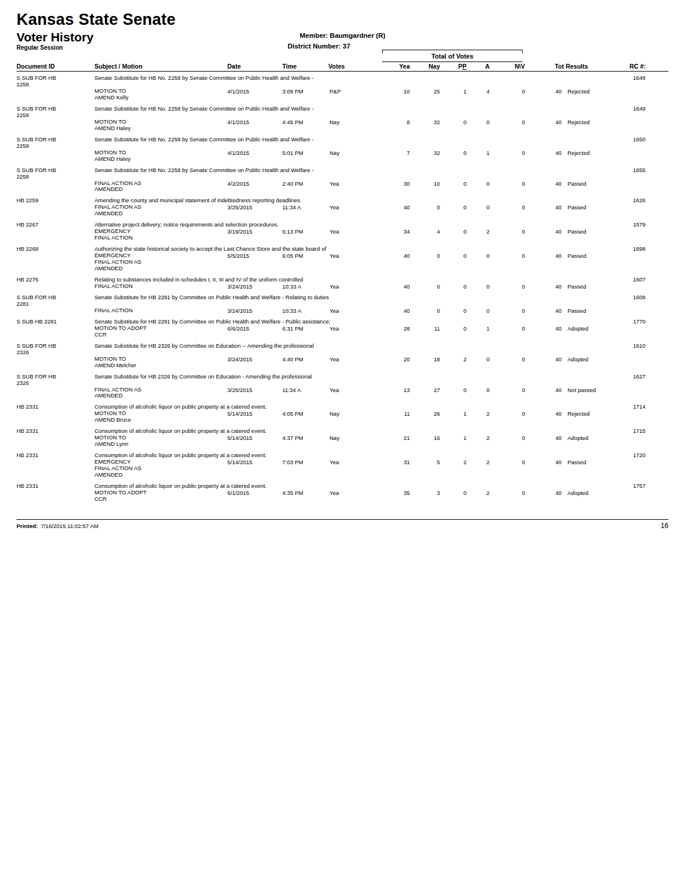Kansas State Senate
Voter History
Regular Session
Member: Baumgardner (R)
District Number: 37
| | Total of Votes | |
| Document ID | Subject / Motion | Date | Time | Votes | Yea | Nay | P P | A | N\V | Tot | Results | RC #: |
| S SUB FOR HB 2258 | Senate Substitute for HB No. 2258 by Senate Committee on Public Health and Welfare - | 1648 |
| | MOTION TO AMEND Kelly | 4/1/2015 | 3:09 PM | P&P | 10 | 25 | 1 | 4 | 0 | 40 | Rejected | |
| S SUB FOR HB 2258 | Senate Substitute for HB No. 2258 by Senate Committee on Public Health and Welfare - | 1649 |
| | MOTION TO AMEND Haley | 4/1/2015 | 4:45 PM | Nay | 8 | 32 | 0 | 0 | 0 | 40 | Rejected | |
| S SUB FOR HB 2258 | Senate Substitute for HB No. 2258 by Senate Committee on Public Health and Welfare - | 1650 |
| | MOTION TO AMEND Haley | 4/1/2015 | 5:01 PM | Nay | 7 | 32 | 0 | 1 | 0 | 40 | Rejected | |
| S SUB FOR HB 2258 | Senate Substitute for HB No. 2258 by Senate Committee on Public Health and Welfare - | 1655 |
| | FINAL ACTION AS AMENDED | 4/2/2015 | 2:40 PM | Yea | 30 | 10 | 0 | 0 | 0 | 40 | Passed | |
| HB 2259 | Amending the county and municipal statement of indebtedness reporting deadlines. | 1626 |
| | FINAL ACTION AS AMENDED | 3/25/2015 | 11:34 A | Yea | 40 | 0 | 0 | 0 | 0 | 40 | Passed | |
| HB 2267 | Alternative project delivery; notice requirements and selection procedures. | 1579 |
| | EMERGENCY FINAL ACTION | 3/19/2015 | 6:13 PM | Yea | 34 | 4 | 0 | 2 | 0 | 40 | Passed | |
| HB 2268 | Authorizing the state historical society to accept the Last Chance Store and the state board of | 1698 |
| | EMERGENCY FINAL ACTION AS AMENDED | 5/5/2015 | 6:05 PM | Yea | 40 | 0 | 0 | 0 | 0 | 40 | Passed | |
| HB 2275 | Relating to substances included in schedules I, II, III and IV of the uniform controlled | 1607 |
| | FINAL ACTION | 3/24/2015 | 10:33 A | Yea | 40 | 0 | 0 | 0 | 0 | 40 | Passed | |
| S SUB FOR HB 2281 | Senate Substitute for HB 2281 by Committee on Public Health and Welfare - Relating to duties | 1608 |
| | FINAL ACTION | 3/24/2015 | 10:33 A | Yea | 40 | 0 | 0 | 0 | 0 | 40 | Passed | |
| S SUB HB 2281 | Senate Substitute for HB 2281 by Committee on Public Health and Welfare - Public assistance; | 1770 |
| | MOTION TO ADOPT CCR | 6/6/2015 | 6:31 PM | Yea | 28 | 11 | 0 | 1 | 0 | 40 | Adopted | |
| S SUB FOR HB 2326 | Senate Substitute for HB 2326 by Committee on Education -- Amending the professional | 1610 |
| | MOTION TO AMEND Melcher | 3/24/2015 | 4:40 PM | Yea | 20 | 18 | 2 | 0 | 0 | 40 | Adopted | |
| S SUB FOR HB 2326 | Senate Substitute for HB 2326 by Committee on Education - Amending the professional | 1627 |
| | FINAL ACTION AS AMENDED | 3/25/2015 | 11:34 A | Yea | 13 | 27 | 0 | 0 | 0 | 40 | Not passed | |
| HB 2331 | Consumption of alcoholic liquor on public property at a catered event. | 1714 |
| | MOTION TO AMEND Bruce | 5/14/2015 | 4:05 PM | Nay | 11 | 26 | 1 | 2 | 0 | 40 | Rejected | |
| HB 2331 | Consumption of alcoholic liquor on public property at a catered event. | 1715 |
| | MOTION TO AMEND Lynn | 5/14/2015 | 4:37 PM | Nay | 21 | 16 | 1 | 2 | 0 | 40 | Adopted | |
| HB 2331 | Consumption of alcoholic liquor on public property at a catered event. | 1720 |
| | EMERGENCY FINAL ACTION AS AMENDED | 5/14/2015 | 7:03 PM | Yea | 31 | 5 | 2 | 2 | 0 | 40 | Passed | |
| HB 2331 | Consumption of alcoholic liquor on public property at a catered event. | 1757 |
| | MOTION TO ADOPT CCR | 6/1/2015 | 4:35 PM | Yea | 35 | 3 | 0 | 2 | 0 | 40 | Adopted | |
Printed: 7/16/2015 11:02:57 AM
16